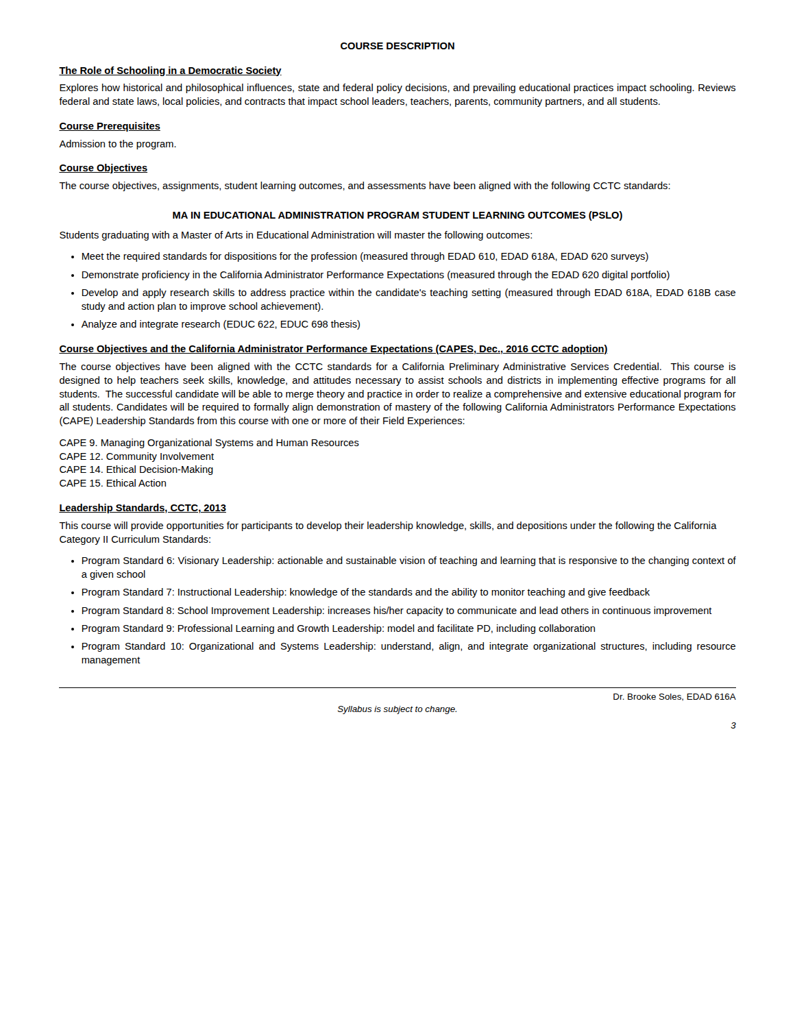COURSE DESCRIPTION
The Role of Schooling in a Democratic Society
Explores how historical and philosophical influences, state and federal policy decisions, and prevailing educational practices impact schooling. Reviews federal and state laws, local policies, and contracts that impact school leaders, teachers, parents, community partners, and all students.
Course Prerequisites
Admission to the program.
Course Objectives
The course objectives, assignments, student learning outcomes, and assessments have been aligned with the following CCTC standards:
MA IN EDUCATIONAL ADMINISTRATION PROGRAM STUDENT LEARNING OUTCOMES (PSLO)
Students graduating with a Master of Arts in Educational Administration will master the following outcomes:
Meet the required standards for dispositions for the profession (measured through EDAD 610, EDAD 618A, EDAD 620 surveys)
Demonstrate proficiency in the California Administrator Performance Expectations (measured through the EDAD 620 digital portfolio)
Develop and apply research skills to address practice within the candidate's teaching setting (measured through EDAD 618A, EDAD 618B case study and action plan to improve school achievement).
Analyze and integrate research (EDUC 622, EDUC 698 thesis)
Course Objectives and the California Administrator Performance Expectations (CAPES, Dec., 2016 CCTC adoption)
The course objectives have been aligned with the CCTC standards for a California Preliminary Administrative Services Credential. This course is designed to help teachers seek skills, knowledge, and attitudes necessary to assist schools and districts in implementing effective programs for all students. The successful candidate will be able to merge theory and practice in order to realize a comprehensive and extensive educational program for all students. Candidates will be required to formally align demonstration of mastery of the following California Administrators Performance Expectations (CAPE) Leadership Standards from this course with one or more of their Field Experiences:
CAPE 9. Managing Organizational Systems and Human Resources
CAPE 12. Community Involvement
CAPE 14. Ethical Decision-Making
CAPE 15. Ethical Action
Leadership Standards, CCTC, 2013
This course will provide opportunities for participants to develop their leadership knowledge, skills, and depositions under the following the California Category II Curriculum Standards:
Program Standard 6: Visionary Leadership: actionable and sustainable vision of teaching and learning that is responsive to the changing context of a given school
Program Standard 7: Instructional Leadership: knowledge of the standards and the ability to monitor teaching and give feedback
Program Standard 8: School Improvement Leadership: increases his/her capacity to communicate and lead others in continuous improvement
Program Standard 9: Professional Learning and Growth Leadership: model and facilitate PD, including collaboration
Program Standard 10: Organizational and Systems Leadership: understand, align, and integrate organizational structures, including resource management
Dr. Brooke Soles, EDAD 616A
Syllabus is subject to change.
3